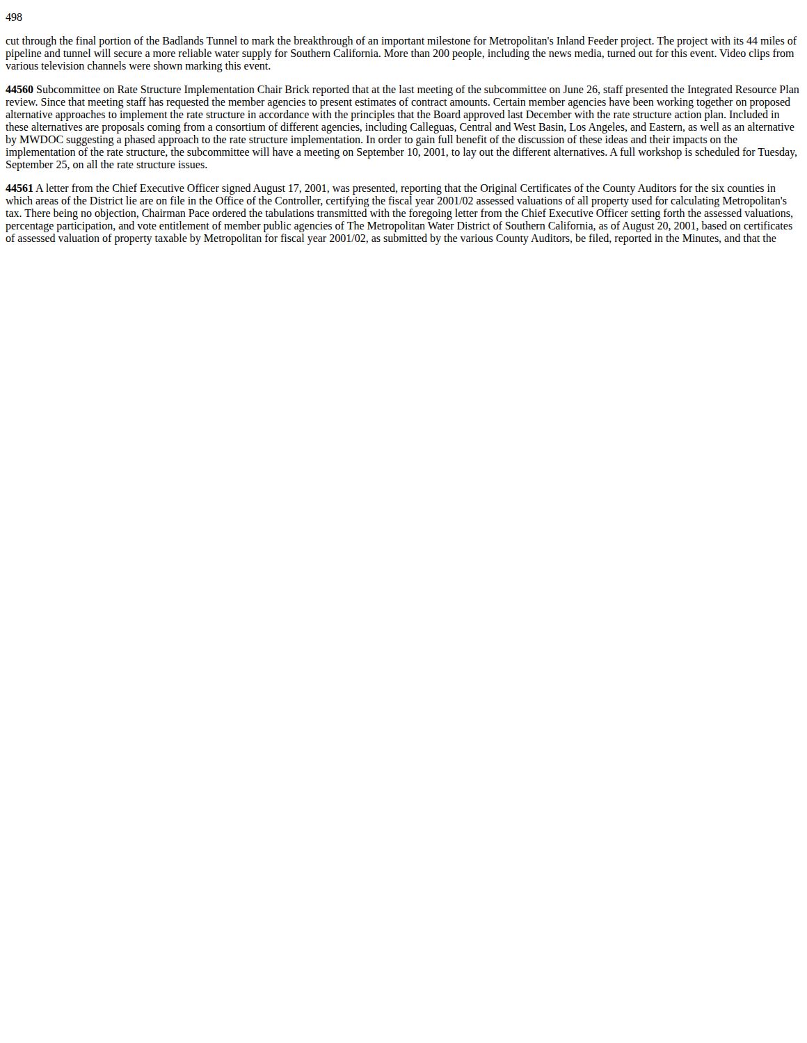498
cut through the final portion of the Badlands Tunnel to mark the breakthrough of an important milestone for Metropolitan's Inland Feeder project. The project with its 44 miles of pipeline and tunnel will secure a more reliable water supply for Southern California. More than 200 people, including the news media, turned out for this event. Video clips from various television channels were shown marking this event.
44560 Subcommittee on Rate Structure Implementation Chair Brick reported that at the last meeting of the subcommittee on June 26, staff presented the Integrated Resource Plan review. Since that meeting staff has requested the member agencies to present estimates of contract amounts. Certain member agencies have been working together on proposed alternative approaches to implement the rate structure in accordance with the principles that the Board approved last December with the rate structure action plan. Included in these alternatives are proposals coming from a consortium of different agencies, including Calleguas, Central and West Basin, Los Angeles, and Eastern, as well as an alternative by MWDOC suggesting a phased approach to the rate structure implementation. In order to gain full benefit of the discussion of these ideas and their impacts on the implementation of the rate structure, the subcommittee will have a meeting on September 10, 2001, to lay out the different alternatives. A full workshop is scheduled for Tuesday, September 25, on all the rate structure issues.
44561 A letter from the Chief Executive Officer signed August 17, 2001, was presented, reporting that the Original Certificates of the County Auditors for the six counties in which areas of the District lie are on file in the Office of the Controller, certifying the fiscal year 2001/02 assessed valuations of all property used for calculating Metropolitan's tax. There being no objection, Chairman Pace ordered the tabulations transmitted with the foregoing letter from the Chief Executive Officer setting forth the assessed valuations, percentage participation, and vote entitlement of member public agencies of The Metropolitan Water District of Southern California, as of August 20, 2001, based on certificates of assessed valuation of property taxable by Metropolitan for fiscal year 2001/02, as submitted by the various County Auditors, be filed, reported in the Minutes, and that the